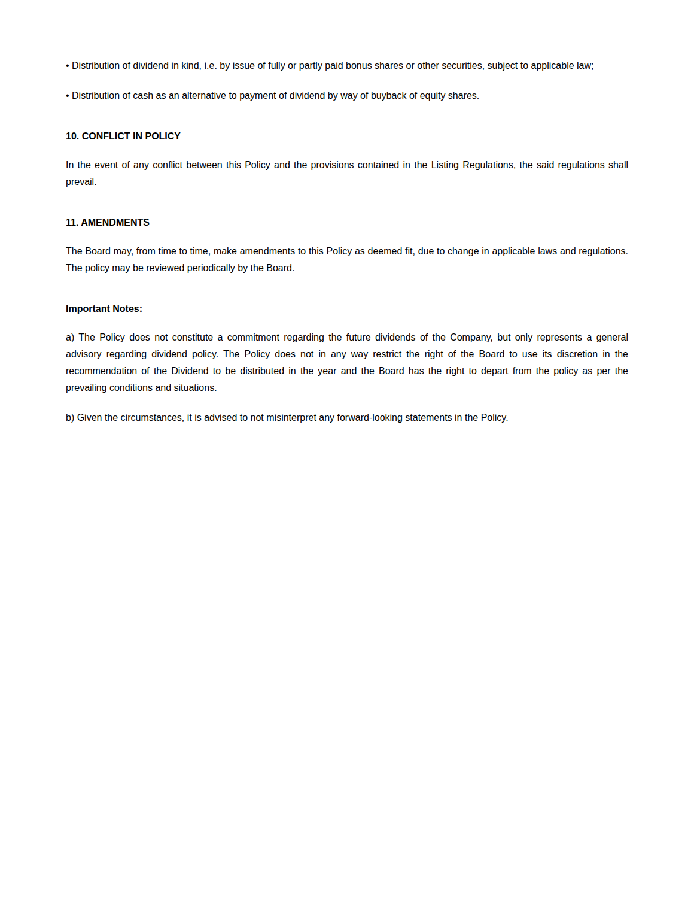• Distribution of dividend in kind, i.e. by issue of fully or partly paid bonus shares or other securities, subject to applicable law;
• Distribution of cash as an alternative to payment of dividend by way of buyback of equity shares.
10. CONFLICT IN POLICY
In the event of any conflict between this Policy and the provisions contained in the Listing Regulations, the said regulations shall prevail.
11. AMENDMENTS
The Board may, from time to time, make amendments to this Policy as deemed fit, due to change in applicable laws and regulations. The policy may be reviewed periodically by the Board.
Important Notes:
a) The Policy does not constitute a commitment regarding the future dividends of the Company, but only represents a general advisory regarding dividend policy. The Policy does not in any way restrict the right of the Board to use its discretion in the recommendation of the Dividend to be distributed in the year and the Board has the right to depart from the policy as per the prevailing conditions and situations.
b) Given the circumstances, it is advised to not misinterpret any forward-looking statements in the Policy.